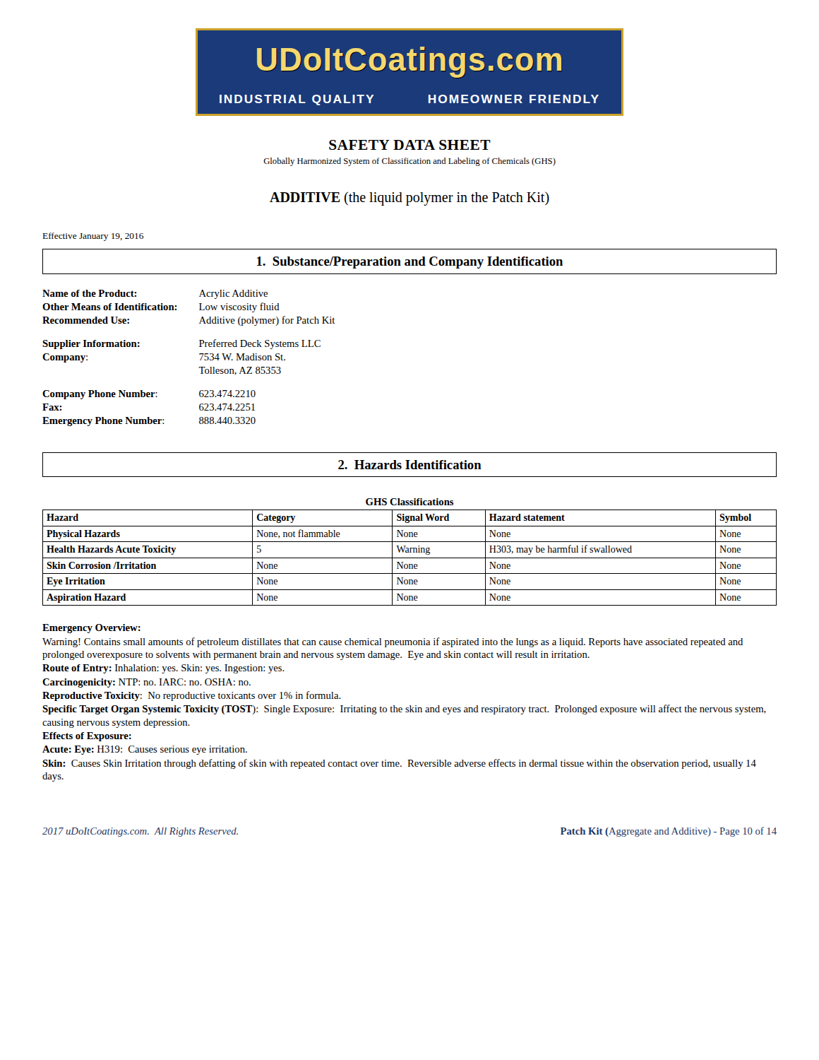UDoItCoatings.com
INDUSTRIAL QUALITY HOMEOWNER FRIENDLY
SAFETY DATA SHEET
Globally Harmonized System of Classification and Labeling of Chemicals (GHS)
ADDITIVE (the liquid polymer in the Patch Kit)
Effective January 19, 2016
1. Substance/Preparation and Company Identification
| Name of the Product: | Acrylic Additive |
| Other Means of Identification: | Low viscosity fluid |
| Recommended Use: | Additive (polymer) for Patch Kit |
| Supplier Information: | Preferred Deck Systems LLC |
| Company : | 7534 W. Madison St. |
| | Tolleson, AZ 85353 |
| Company Phone Number : | 623.474.2210 |
| Fax: | 623.474.2251 |
| Emergency Phone Number : | 888.440.3320 |
2. Hazards Identification
GHS Classifications
| Hazard | Category | Signal Word | Hazard statement | Symbol |
| --- | --- | --- | --- | --- |
| Physical Hazards | None, not flammable | None | None | None |
| Health Hazards Acute Toxicity | 5 | Warning | H303, may be harmful if swallowed | None |
| Skin Corrosion /Irritation | None | None | None | None |
| Eye Irritation | None | None | None | None |
| Aspiration Hazard | None | None | None | None |
Emergency Overview:
Warning! Contains small amounts of petroleum distillates that can cause chemical pneumonia if aspirated into the lungs as a liquid. Reports have associated repeated and prolonged overexposure to solvents with permanent brain and nervous system damage. Eye and skin contact will result in irritation.
Route of Entry: Inhalation: yes. Skin: yes. Ingestion: yes.
Carcinogenicity: NTP: no. IARC: no. OSHA: no.
Reproductive Toxicity: No reproductive toxicants over 1% in formula.
Specific Target Organ Systemic Toxicity (TOST): Single Exposure: Irritating to the skin and eyes and respiratory tract. Prolonged exposure will affect the nervous system, causing nervous system depression.
Effects of Exposure:
Acute: Eye: H319: Causes serious eye irritation.
Skin: Causes Skin Irritation through defatting of skin with repeated contact over time. Reversible adverse effects in dermal tissue within the observation period, usually 14 days.
2017 uDoItCoatings.com. All Rights Reserved.
Patch Kit (Aggregate and Additive) - Page 10 of 14